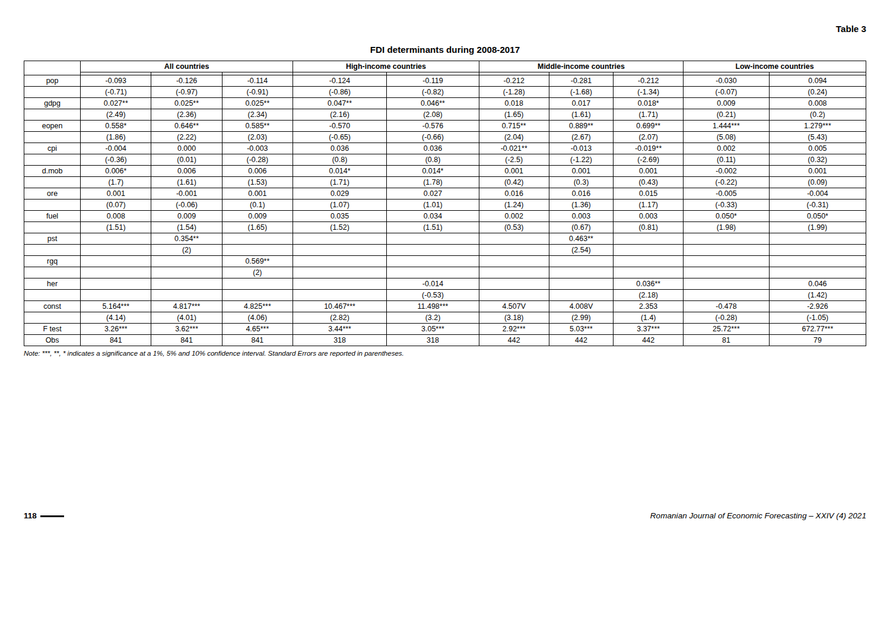Table 3
FDI determinants during 2008-2017
| | All countries | High-income countries | Middle-income countries | Low-income countries |
| --- | --- | --- | --- | --- |
| pop | -0.093 | -0.126 | -0.114 | -0.124 | -0.119 | -0.212 | -0.281 | -0.212 | -0.030 | 0.094 |
| | (-0.71) | (-0.97) | (-0.91) | (-0.86) | (-0.82) | (-1.28) | (-1.68) | (-1.34) | (-0.07) | (0.24) |
| gdpg | 0.027** | 0.025** | 0.025** | 0.047** | 0.046** | 0.018 | 0.017 | 0.018* | 0.009 | 0.008 |
| | (2.49) | (2.36) | (2.34) | (2.16) | (2.08) | (1.65) | (1.61) | (1.71) | (0.21) | (0.2) |
| eopen | 0.558* | 0.646** | 0.585** | -0.570 | -0.576 | 0.715** | 0.889** | 0.699** | 1.444*** | 1.279*** |
| | (1.86) | (2.22) | (2.03) | (-0.65) | (-0.66) | (2.04) | (2.67) | (2.07) | (5.08) | (5.43) |
| cpi | -0.004 | 0.000 | -0.003 | 0.036 | 0.036 | -0.021** | -0.013 | -0.019** | 0.002 | 0.005 |
| | (-0.36) | (0.01) | (-0.28) | (0.8) | (0.8) | (-2.5) | (-1.22) | (-2.69) | (0.11) | (0.32) |
| d.mob | 0.006* | 0.006 | 0.006 | 0.014* | 0.014* | 0.001 | 0.001 | 0.001 | -0.002 | 0.001 |
| | (1.7) | (1.61) | (1.53) | (1.71) | (1.78) | (0.42) | (0.3) | (0.43) | (-0.22) | (0.09) |
| ore | 0.001 | -0.001 | 0.001 | 0.029 | 0.027 | 0.016 | 0.016 | 0.015 | -0.005 | -0.004 |
| | (0.07) | (-0.06) | (0.1) | (1.07) | (1.01) | (1.24) | (1.36) | (1.17) | (-0.33) | (-0.31) |
| fuel | 0.008 | 0.009 | 0.009 | 0.035 | 0.034 | 0.002 | 0.003 | 0.003 | 0.050* | 0.050* |
| | (1.51) | (1.54) | (1.65) | (1.52) | (1.51) | (0.53) | (0.67) | (0.81) | (1.98) | (1.99) |
| pst | | 0.354** | | | | | 0.463** | | | |
| | | (2) | | | | | (2.54) | | | |
| rgq | | | 0.569** | | | | | | | |
| | | | (2) | | | | | | | |
| her | | | | | -0.014 | | | 0.036** | | 0.046 |
| | | | | | (-0.53) | | | (2.18) | | (1.42) |
| const | 5.164*** | 4.817*** | 4.825*** | 10.467*** | 11.498*** | 4.507V | 4.008V | 2.353 | -0.478 | -2.926 |
| | (4.14) | (4.01) | (4.06) | (2.82) | (3.2) | (3.18) | (2.99) | (1.4) | (-0.28) | (-1.05) |
| F test | 3.26*** | 3.62*** | 4.65*** | 3.44*** | 3.05*** | 2.92*** | 5.03*** | 3.37*** | 25.72*** | 672.77*** |
| Obs | 841 | 841 | 841 | 318 | 318 | 442 | 442 | 442 | 81 | 79 |
Note: ***, **, * indicates a significance at a 1%, 5% and 10% confidence interval. Standard Errors are reported in parentheses.
118
Romanian Journal of Economic Forecasting – XXIV (4) 2021